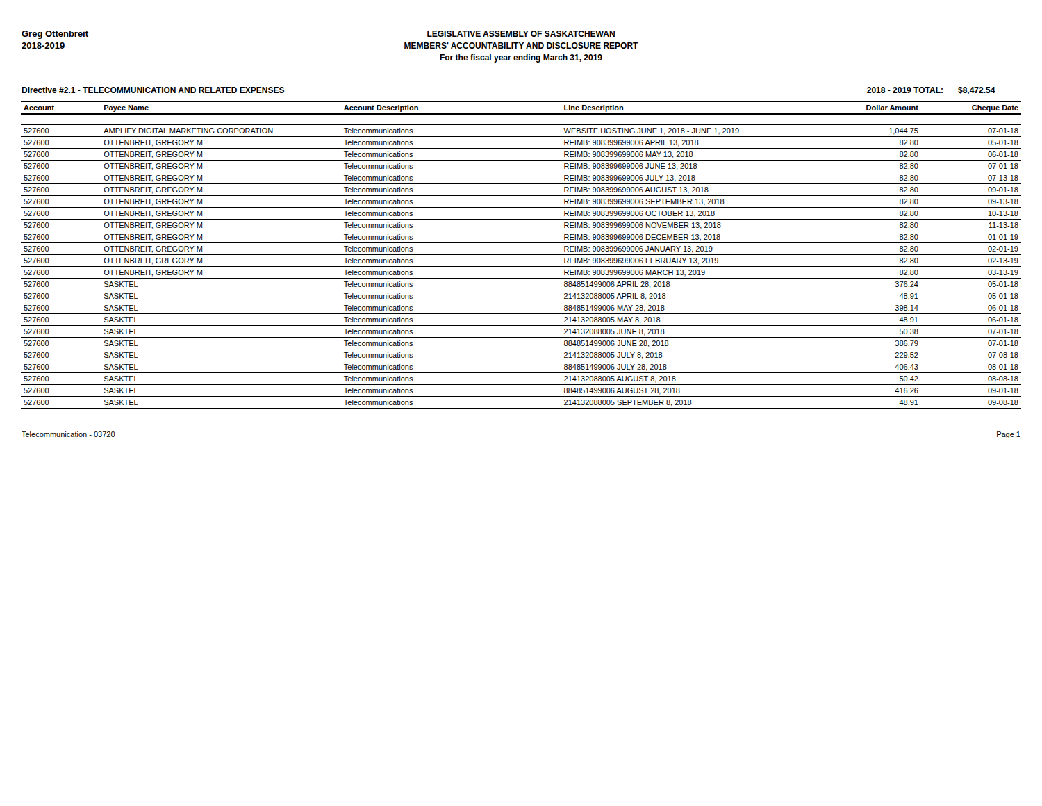| Greg Ottenbreit 2018-2019 | LEGISLATIVE ASSEMBLY OF SASKATCHEWAN MEMBERS' ACCOUNTABILITY AND DISCLOSURE REPORT For the fiscal year ending March 31, 2019 | |
| Directive #2.1 - TELECOMMUNICATION AND RELATED EXPENSES | 2018 - 2019 TOTAL: | $8,472.54 |
| Account | Payee Name | Account Description | Line Description | Dollar Amount | Cheque Date |
| --- | --- | --- | --- | --- | --- |
| 527600 | AMPLIFY DIGITAL MARKETING CORPORATION | Telecommunications | WEBSITE HOSTING JUNE 1, 2018 - JUNE 1, 2019 | 1,044.75 | 07-01-18 |
| 527600 | OTTENBREIT, GREGORY M | Telecommunications | REIMB: 908399699006 APRIL 13, 2018 | 82.80 | 05-01-18 |
| 527600 | OTTENBREIT, GREGORY M | Telecommunications | REIMB: 908399699006 MAY 13, 2018 | 82.80 | 06-01-18 |
| 527600 | OTTENBREIT, GREGORY M | Telecommunications | REIMB: 908399699006 JUNE 13, 2018 | 82.80 | 07-01-18 |
| 527600 | OTTENBREIT, GREGORY M | Telecommunications | REIMB: 908399699006 JULY 13, 2018 | 82.80 | 07-13-18 |
| 527600 | OTTENBREIT, GREGORY M | Telecommunications | REIMB: 908399699006 AUGUST 13, 2018 | 82.80 | 09-01-18 |
| 527600 | OTTENBREIT, GREGORY M | Telecommunications | REIMB: 908399699006 SEPTEMBER 13, 2018 | 82.80 | 09-13-18 |
| 527600 | OTTENBREIT, GREGORY M | Telecommunications | REIMB: 908399699006 OCTOBER 13, 2018 | 82.80 | 10-13-18 |
| 527600 | OTTENBREIT, GREGORY M | Telecommunications | REIMB: 908399699006 NOVEMBER 13, 2018 | 82.80 | 11-13-18 |
| 527600 | OTTENBREIT, GREGORY M | Telecommunications | REIMB: 908399699006 DECEMBER 13, 2018 | 82.80 | 01-01-19 |
| 527600 | OTTENBREIT, GREGORY M | Telecommunications | REIMB: 908399699006 JANUARY 13, 2019 | 82.80 | 02-01-19 |
| 527600 | OTTENBREIT, GREGORY M | Telecommunications | REIMB: 908399699006 FEBRUARY 13, 2019 | 82.80 | 02-13-19 |
| 527600 | OTTENBREIT, GREGORY M | Telecommunications | REIMB: 908399699006 MARCH 13, 2019 | 82.80 | 03-13-19 |
| 527600 | SASKTEL | Telecommunications | 884851499006 APRIL 28, 2018 | 376.24 | 05-01-18 |
| 527600 | SASKTEL | Telecommunications | 214132088005 APRIL 8, 2018 | 48.91 | 05-01-18 |
| 527600 | SASKTEL | Telecommunications | 884851499006 MAY 28, 2018 | 398.14 | 06-01-18 |
| 527600 | SASKTEL | Telecommunications | 214132088005 MAY 8, 2018 | 48.91 | 06-01-18 |
| 527600 | SASKTEL | Telecommunications | 214132088005 JUNE 8, 2018 | 50.38 | 07-01-18 |
| 527600 | SASKTEL | Telecommunications | 884851499006 JUNE 28, 2018 | 386.79 | 07-01-18 |
| 527600 | SASKTEL | Telecommunications | 214132088005 JULY 8, 2018 | 229.52 | 07-08-18 |
| 527600 | SASKTEL | Telecommunications | 884851499006 JULY 28, 2018 | 406.43 | 08-01-18 |
| 527600 | SASKTEL | Telecommunications | 214132088005 AUGUST 8, 2018 | 50.42 | 08-08-18 |
| 527600 | SASKTEL | Telecommunications | 884851499006 AUGUST 28, 2018 | 416.26 | 09-01-18 |
| 527600 | SASKTEL | Telecommunications | 214132088005 SEPTEMBER 8, 2018 | 48.91 | 09-08-18 |
| Telecommunication - 03720 | Page 1 |